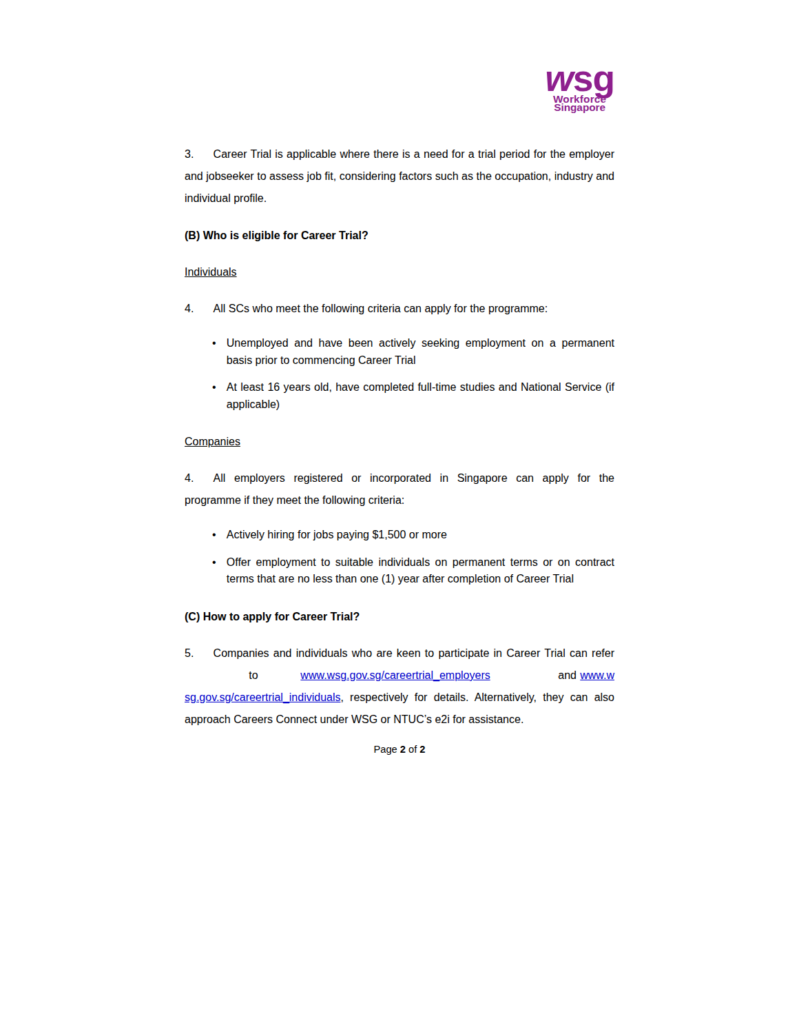wsg Workforce Singapore
3. Career Trial is applicable where there is a need for a trial period for the employer and jobseeker to assess job fit, considering factors such as the occupation, industry and individual profile.
(B) Who is eligible for Career Trial?
Individuals
4. All SCs who meet the following criteria can apply for the programme:
Unemployed and have been actively seeking employment on a permanent basis prior to commencing Career Trial
At least 16 years old, have completed full-time studies and National Service (if applicable)
Companies
4. All employers registered or incorporated in Singapore can apply for the programme if they meet the following criteria:
Actively hiring for jobs paying $1,500 or more
Offer employment to suitable individuals on permanent terms or on contract terms that are no less than one (1) year after completion of Career Trial
(C) How to apply for Career Trial?
5. Companies and individuals who are keen to participate in Career Trial can refer to www.wsg.gov.sg/careertrial_employers and www.wsg.gov.sg/careertrial_individuals, respectively for details. Alternatively, they can also approach Careers Connect under WSG or NTUC’s e2i for assistance.
Page 2 of 2